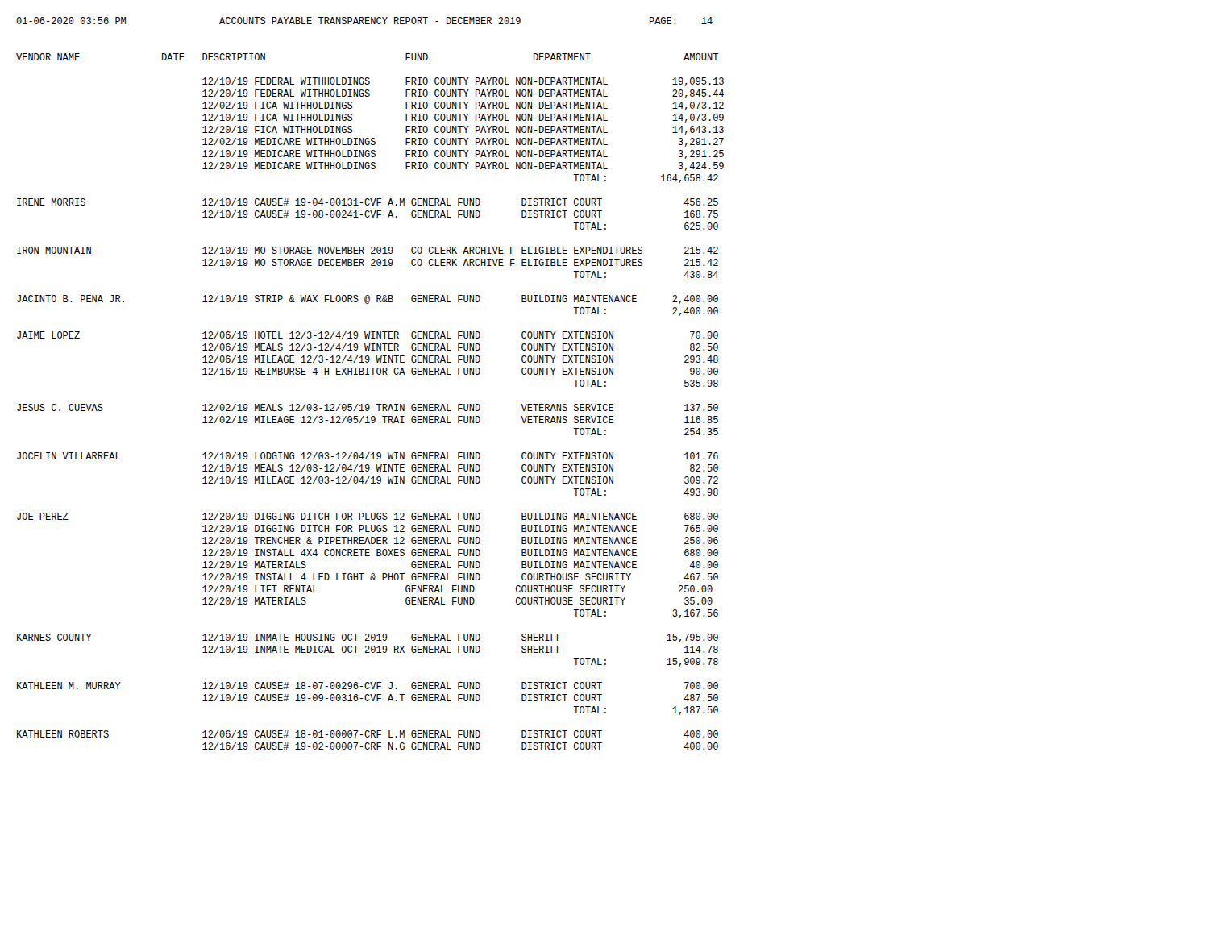01-06-2020 03:56 PM                ACCOUNTS PAYABLE TRANSPARENCY REPORT - DECEMBER 2019                      PAGE:    14


VENDOR NAME              DATE   DESCRIPTION                        FUND                  DEPARTMENT                AMOUNT
                                                                                                                        
                                12/10/19 FEDERAL WITHHOLDINGS      FRIO COUNTY PAYROL NON-DEPARTMENTAL           19,095.13
                                12/20/19 FEDERAL WITHHOLDINGS      FRIO COUNTY PAYROL NON-DEPARTMENTAL           20,845.44
                                12/02/19 FICA WITHHOLDINGS         FRIO COUNTY PAYROL NON-DEPARTMENTAL           14,073.12
                                12/10/19 FICA WITHHOLDINGS         FRIO COUNTY PAYROL NON-DEPARTMENTAL           14,073.09
                                12/20/19 FICA WITHHOLDINGS         FRIO COUNTY PAYROL NON-DEPARTMENTAL           14,643.13
                                12/02/19 MEDICARE WITHHOLDINGS     FRIO COUNTY PAYROL NON-DEPARTMENTAL            3,291.27
                                12/10/19 MEDICARE WITHHOLDINGS     FRIO COUNTY PAYROL NON-DEPARTMENTAL            3,291.25
                                12/20/19 MEDICARE WITHHOLDINGS     FRIO COUNTY PAYROL NON-DEPARTMENTAL            3,424.59
                                                                                                TOTAL:         164,658.42

IRENE MORRIS                    12/10/19 CAUSE# 19-04-00131-CVF A.M GENERAL FUND       DISTRICT COURT              456.25
                                12/10/19 CAUSE# 19-08-00241-CVF A.  GENERAL FUND       DISTRICT COURT              168.75
                                                                                                TOTAL:             625.00

IRON MOUNTAIN                   12/10/19 MO STORAGE NOVEMBER 2019   CO CLERK ARCHIVE F ELIGIBLE EXPENDITURES       215.42
                                12/10/19 MO STORAGE DECEMBER 2019   CO CLERK ARCHIVE F ELIGIBLE EXPENDITURES       215.42
                                                                                                TOTAL:             430.84

JACINTO B. PENA JR.             12/10/19 STRIP & WAX FLOORS @ R&B   GENERAL FUND       BUILDING MAINTENANCE      2,400.00
                                                                                                TOTAL:           2,400.00

JAIME LOPEZ                     12/06/19 HOTEL 12/3-12/4/19 WINTER  GENERAL FUND       COUNTY EXTENSION             70.00
                                12/06/19 MEALS 12/3-12/4/19 WINTER  GENERAL FUND       COUNTY EXTENSION             82.50
                                12/06/19 MILEAGE 12/3-12/4/19 WINTE GENERAL FUND       COUNTY EXTENSION            293.48
                                12/16/19 REIMBURSE 4-H EXHIBITOR CA GENERAL FUND       COUNTY EXTENSION             90.00
                                                                                                TOTAL:             535.98

JESUS C. CUEVAS                 12/02/19 MEALS 12/03-12/05/19 TRAIN GENERAL FUND       VETERANS SERVICE            137.50
                                12/02/19 MILEAGE 12/3-12/05/19 TRAI GENERAL FUND       VETERANS SERVICE            116.85
                                                                                                TOTAL:             254.35

JOCELIN VILLARREAL              12/10/19 LODGING 12/03-12/04/19 WIN GENERAL FUND       COUNTY EXTENSION            101.76
                                12/10/19 MEALS 12/03-12/04/19 WINTE GENERAL FUND       COUNTY EXTENSION             82.50
                                12/10/19 MILEAGE 12/03-12/04/19 WIN GENERAL FUND       COUNTY EXTENSION            309.72
                                                                                                TOTAL:             493.98

JOE PEREZ                       12/20/19 DIGGING DITCH FOR PLUGS 12 GENERAL FUND       BUILDING MAINTENANCE        680.00
                                12/20/19 DIGGING DITCH FOR PLUGS 12 GENERAL FUND       BUILDING MAINTENANCE        765.00
                                12/20/19 TRENCHER & PIPETHREADER 12 GENERAL FUND       BUILDING MAINTENANCE        250.06
                                12/20/19 INSTALL 4X4 CONCRETE BOXES GENERAL FUND       BUILDING MAINTENANCE        680.00
                                12/20/19 MATERIALS                  GENERAL FUND       BUILDING MAINTENANCE         40.00
                                12/20/19 INSTALL 4 LED LIGHT & PHOT GENERAL FUND       COURTHOUSE SECURITY         467.50
                                12/20/19 LIFT RENTAL               GENERAL FUND       COURTHOUSE SECURITY         250.00
                                12/20/19 MATERIALS                 GENERAL FUND       COURTHOUSE SECURITY          35.00
                                                                                                TOTAL:           3,167.56

KARNES COUNTY                   12/10/19 INMATE HOUSING OCT 2019    GENERAL FUND       SHERIFF                  15,795.00
                                12/10/19 INMATE MEDICAL OCT 2019 RX GENERAL FUND       SHERIFF                     114.78
                                                                                                TOTAL:          15,909.78

KATHLEEN M. MURRAY              12/10/19 CAUSE# 18-07-00296-CVF J.  GENERAL FUND       DISTRICT COURT              700.00
                                12/10/19 CAUSE# 19-09-00316-CVF A.T GENERAL FUND       DISTRICT COURT              487.50
                                                                                                TOTAL:           1,187.50

KATHLEEN ROBERTS                12/06/19 CAUSE# 18-01-00007-CRF L.M GENERAL FUND       DISTRICT COURT              400.00
                                12/16/19 CAUSE# 19-02-00007-CRF N.G GENERAL FUND       DISTRICT COURT              400.00